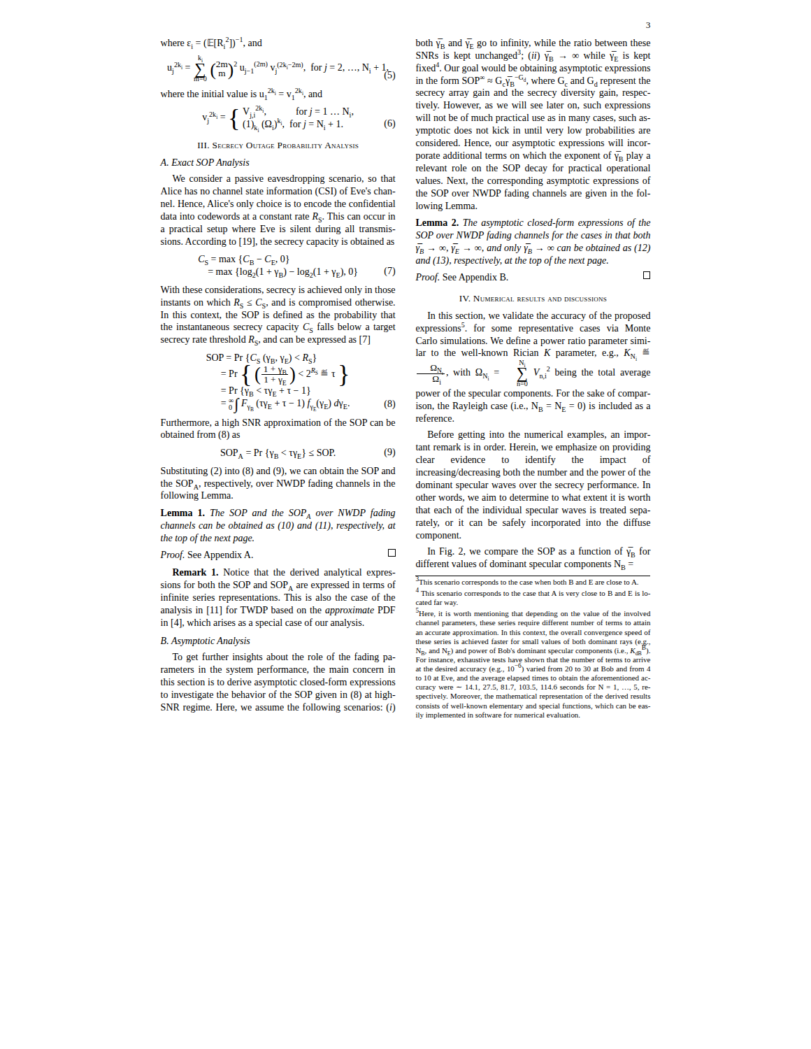3
where εi = (𝔼[Ri2])−1, and
uj2ki = ki∑m=0 (2m m)2 uj−1(2m) vj(2ki−2m), for j = 2, …, Ni + 1, (5)
where the initial value is u12ki = v12ki, and
vj2ki = { Vj,i2ki, for j = 1 … Ni, (1)ki (Ωi)ki, for j = Ni + 1. (6)
III. Secrecy Outage Probability Analysis
A. Exact SOP Analysis
We consider a passive eavesdropping scenario, so that Alice has no channel state information (CSI) of Eve's channel. Hence, Alice's only choice is to encode the confidential data into codewords at a constant rate RS. This can occur in a practical setup where Eve is silent during all transmissions. According to [19], the secrecy capacity is obtained as
CS = max {CB − CE, 0} = max {log2(1 + γB) − log2(1 + γE), 0} (7)
With these considerations, secrecy is achieved only in those instants on which RS ≤ CS, and is compromised otherwise. In this context, the SOP is defined as the probability that the instantaneous secrecy capacity CS falls below a target secrecy rate threshold RS, and can be expressed as [7]
SOP = Pr {CS (γB, γE) < RS} = Pr { (1 + γB 1 + γE) < 2RS ≝ τ } = Pr {γB < τγE + τ − 1} = ∞0∫ FγB (τγE + τ − 1) fγE(γE) dγE. (8)
Furthermore, a high SNR approximation of the SOP can be obtained from (8) as
SOPA = Pr {γB < τγE} ≤ SOP. (9)
Substituting (2) into (8) and (9), we can obtain the SOP and the SOPA, respectively, over NWDP fading channels in the following Lemma.
Lemma 1. The SOP and the SOPA over NWDP fading channels can be obtained as (10) and (11), respectively, at the top of the next page.
Proof. See Appendix A.
Remark 1. Notice that the derived analytical expressions for both the SOP and SOPA are expressed in terms of infinite series representations. This is also the case of the analysis in [11] for TWDP based on the approximate PDF in [4], which arises as a special case of our analysis.
B. Asymptotic Analysis
To get further insights about the role of the fading parameters in the system performance, the main concern in this section is to derive asymptotic closed-form expressions to investigate the behavior of the SOP given in (8) at high-SNR regime. Here, we assume the following scenarios: (i) both γ̅B and γ̅E go to infinity, while the ratio between these SNRs is kept unchanged3; (ii) γ̅B → ∞ while γ̅E is kept fixed4. Our goal would be obtaining asymptotic expressions in the form SOP∞ ≈ Gcγ̅B−Gd, where Gc and Gd represent the secrecy array gain and the secrecy diversity gain, respectively. However, as we will see later on, such expressions will not be of much practical use as in many cases, such asymptotic does not kick in until very low probabilities are considered. Hence, our asymptotic expressions will incorporate additional terms on which the exponent of γ̅B play a relevant role on the SOP decay for practical operational values. Next, the corresponding asymptotic expressions of the SOP over NWDP fading channels are given in the following Lemma.
Lemma 2. The asymptotic closed-form expressions of the SOP over NWDP fading channels for the cases in that both γ̅B → ∞, γ̅E → ∞, and only γ̅B → ∞ can be obtained as (12) and (13), respectively, at the top of the next page.
Proof. See Appendix B.
IV. Numerical results and discussions
In this section, we validate the accuracy of the proposed expressions5. for some representative cases via Monte Carlo simulations. We define a power ratio parameter similar to the well-known Rician K parameter, e.g., KNi ≝ ΩNi Ωi, with ΩNi = Ni∑n=0 Vn,i2 being the total average power of the specular components. For the sake of comparison, the Rayleigh case (i.e., NB = NE = 0) is included as a reference.
Before getting into the numerical examples, an important remark is in order. Herein, we emphasize on providing clear evidence to identify the impact of increasing/decreasing both the number and the power of the dominant specular waves over the secrecy performance. In other words, we aim to determine to what extent it is worth that each of the individual specular waves is treated separately, or it can be safely incorporated into the diffuse component.
In Fig. 2, we compare the SOP as a function of γ̅B for different values of dominant specular components NB =
3This scenario corresponds to the case when both B and E are close to A.
4 This scenario corresponds to the case that A is very close to B and E is located far way.
5Here, it is worth mentioning that depending on the value of the involved channel parameters, these series require different number of terms to attain an accurate approximation. In this context, the overall convergence speed of these series is achieved faster for small values of both dominant rays (e.g., NB, and NE) and power of Bob's dominant specular components (i.e., KdBB). For instance, exhaustive tests have shown that the number of terms to arrive at the desired accuracy (e.g., 10−6) varied from 20 to 30 at Bob and from 4 to 10 at Eve, and the average elapsed times to obtain the aforementioned accuracy were ∼ 14.1, 27.5, 81.7, 103.5, 114.6 seconds for N = 1, …, 5, respectively. Moreover, the mathematical representation of the derived results consists of well-known elementary and special functions, which can be easily implemented in software for numerical evaluation.